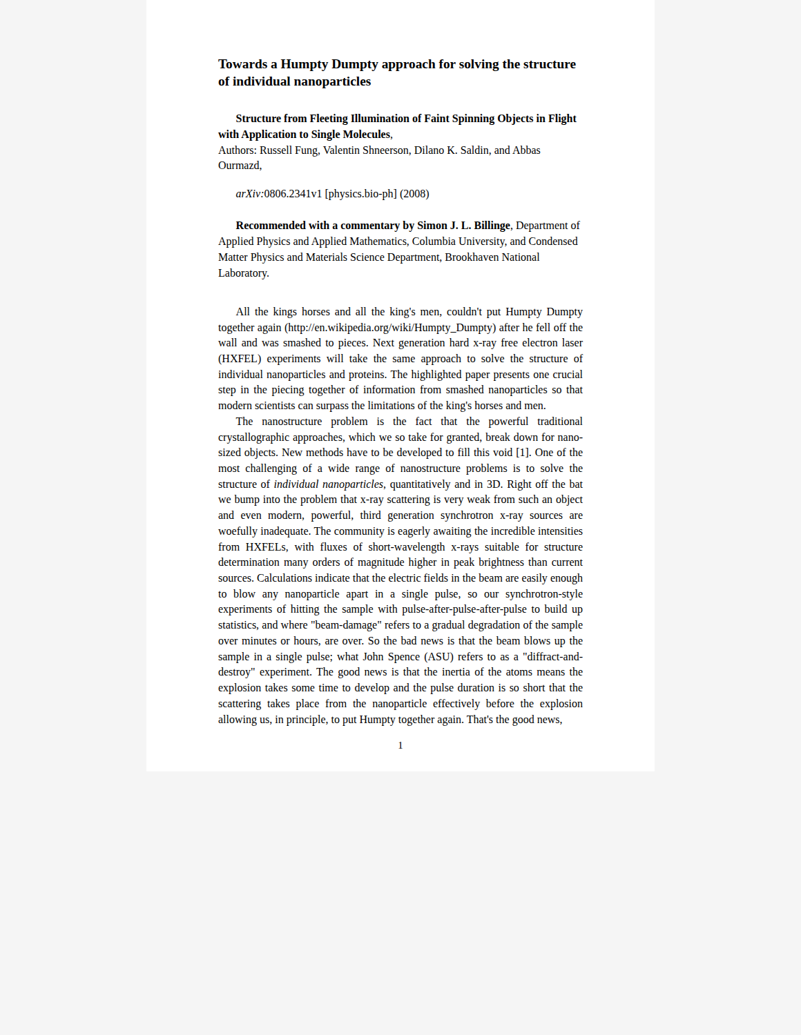Towards a Humpty Dumpty approach for solving the structure of individual nanoparticles
Structure from Fleeting Illumination of Faint Spinning Objects in Flight with Application to Single Molecules,
Authors: Russell Fung, Valentin Shneerson, Dilano K. Saldin, and Abbas Ourmazd,
arXiv: 0806.2341v1 [physics.bio-ph] (2008)
Recommended with a commentary by Simon J. L. Billinge, Department of Applied Physics and Applied Mathematics, Columbia University, and Condensed Matter Physics and Materials Science Department, Brookhaven National Laboratory.
All the kings horses and all the king's men, couldn't put Humpty Dumpty together again (http://en.wikipedia.org/wiki/Humpty_Dumpty) after he fell off the wall and was smashed to pieces. Next generation hard x-ray free electron laser (HXFEL) experiments will take the same approach to solve the structure of individual nanoparticles and proteins. The highlighted paper presents one crucial step in the piecing together of information from smashed nanoparticles so that modern scientists can surpass the limitations of the king's horses and men.
The nanostructure problem is the fact that the powerful traditional crystallographic approaches, which we so take for granted, break down for nano-sized objects. New methods have to be developed to fill this void [1]. One of the most challenging of a wide range of nanostructure problems is to solve the structure of individual nanoparticles, quantitatively and in 3D. Right off the bat we bump into the problem that x-ray scattering is very weak from such an object and even modern, powerful, third generation synchrotron x-ray sources are woefully inadequate. The community is eagerly awaiting the incredible intensities from HXFELs, with fluxes of short-wavelength x-rays suitable for structure determination many orders of magnitude higher in peak brightness than current sources. Calculations indicate that the electric fields in the beam are easily enough to blow any nanoparticle apart in a single pulse, so our synchrotron-style experiments of hitting the sample with pulse-after-pulse-after-pulse to build up statistics, and where "beam-damage" refers to a gradual degradation of the sample over minutes or hours, are over. So the bad news is that the beam blows up the sample in a single pulse; what John Spence (ASU) refers to as a "diffract-and-destroy" experiment. The good news is that the inertia of the atoms means the explosion takes some time to develop and the pulse duration is so short that the scattering takes place from the nanoparticle effectively before the explosion allowing us, in principle, to put Humpty together again. That's the good news,
1